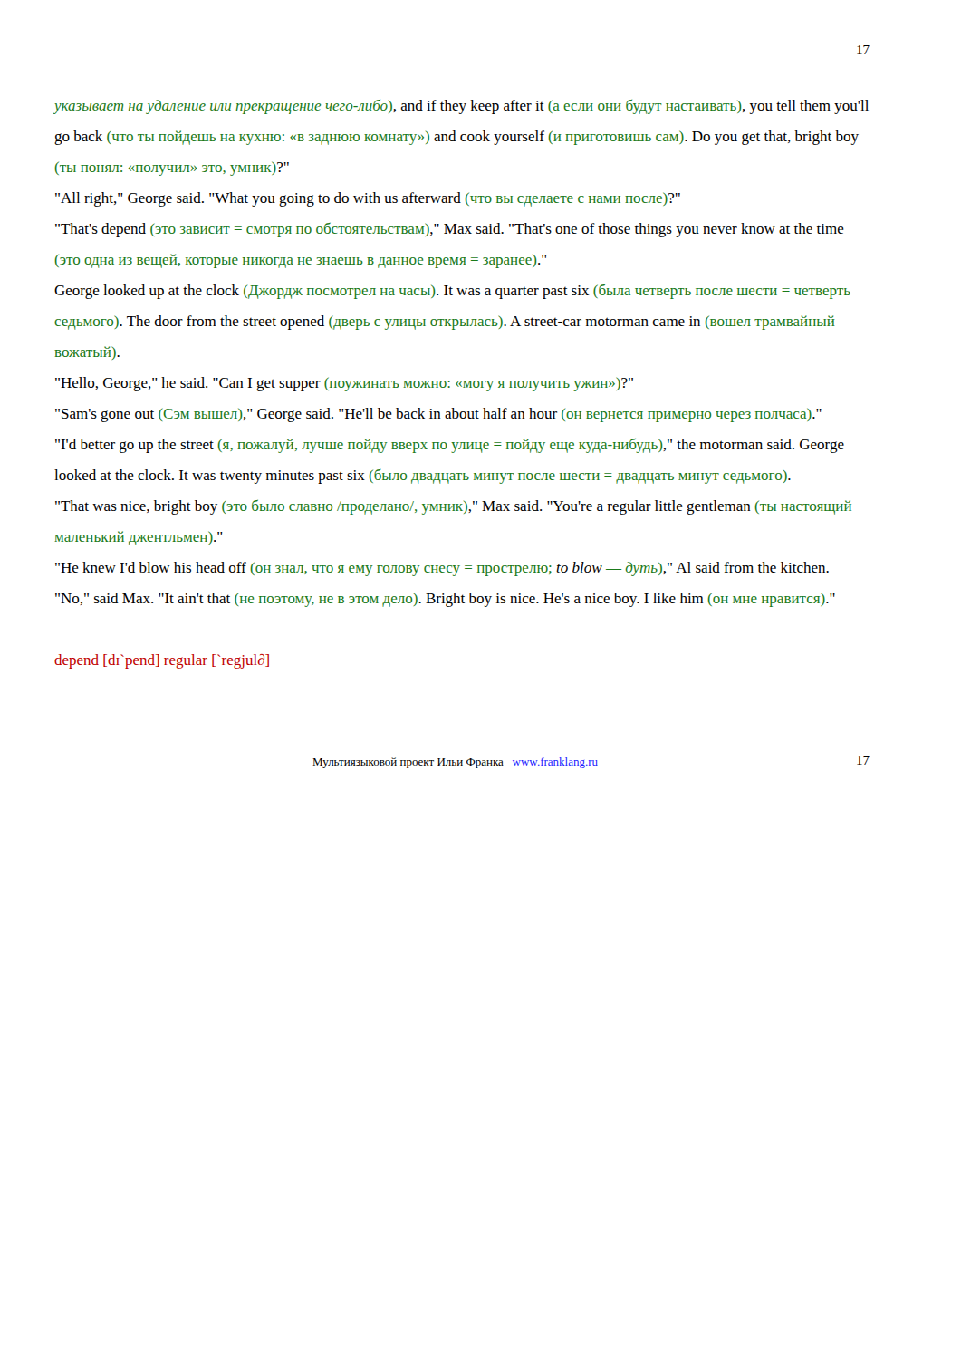17
указывает на удаление или прекращение чего-либо), and if they keep after it (а если они будут настаивать), you tell them you'll go back (что ты пойдешь на кухню: «в заднюю комнату») and cook yourself (и приготовишь сам). Do you get that, bright boy (ты понял: «получил» это, умник)?"
"All right," George said. "What you going to do with us afterward (что вы сделаете с нами после)?"
"That's depend (это зависит = смотря по обстоятельствам)," Max said. "That's one of those things you never know at the time (это одна из вещей, которые никогда не знаешь в данное время = заранее)."
George looked up at the clock (Джордж посмотрел на часы). It was a quarter past six (была четверть после шести = четверть седьмого). The door from the street opened (дверь с улицы открылась). A street-car motorman came in (вошел трамвайный вожатый).
"Hello, George," he said. "Can I get supper (поужинать можно: «могу я получить ужин»)?"
"Sam's gone out (Сэм вышел)," George said. "He'll be back in about half an hour (он вернется примерно через полчаса)."
"I'd better go up the street (я, пожалуй, лучше пойду вверх по улице = пойду еще куда-нибудь)," the motorman said. George looked at the clock. It was twenty minutes past six (было двадцать минут после шести = двадцать минут седьмого).
"That was nice, bright boy (это было славно /проделано/, умник)," Max said. "You're a regular little gentleman (ты настоящий маленький джентльмен)."
"He knew I'd blow his head off (он знал, что я ему голову снесу = прострелю; to blow — дуть)," Al said from the kitchen.
"No," said Max. "It ain't that (не поэтому, не в этом дело). Bright boy is nice. He's a nice boy. I like him (он мне нравится)."
depend [dɪ`pend] regular [`regjul∂]
Мультиязыковой проект Ильи Франка www.franklang.ru
17